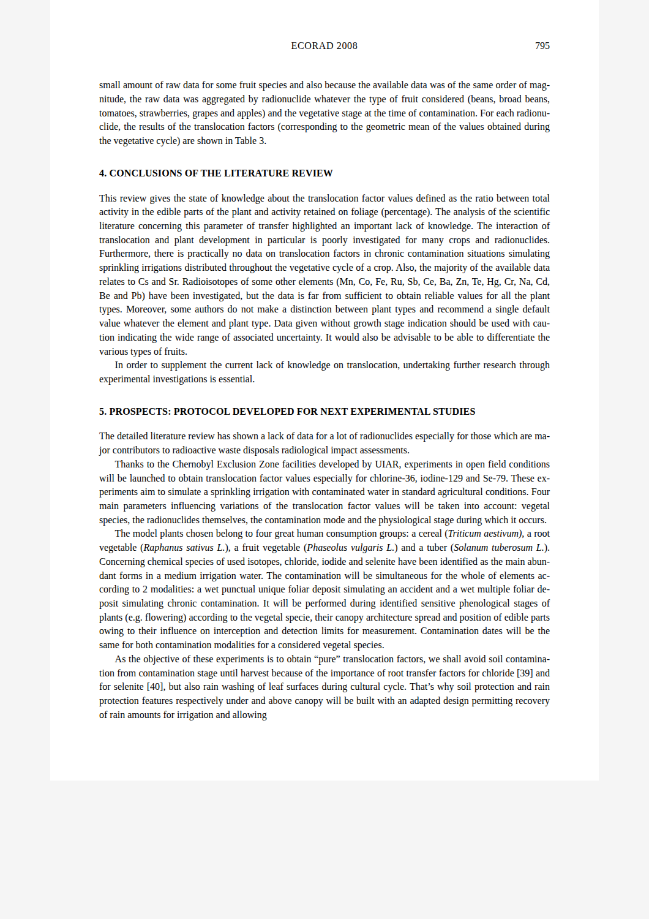ECORAD 2008 795
small amount of raw data for some fruit species and also because the available data was of the same order of magnitude, the raw data was aggregated by radionuclide whatever the type of fruit considered (beans, broad beans, tomatoes, strawberries, grapes and apples) and the vegetative stage at the time of contamination. For each radionuclide, the results of the translocation factors (corresponding to the geometric mean of the values obtained during the vegetative cycle) are shown in Table 3.
4. Conclusions of the literature review
This review gives the state of knowledge about the translocation factor values defined as the ratio between total activity in the edible parts of the plant and activity retained on foliage (percentage). The analysis of the scientific literature concerning this parameter of transfer highlighted an important lack of knowledge. The interaction of translocation and plant development in particular is poorly investigated for many crops and radionuclides. Furthermore, there is practically no data on translocation factors in chronic contamination situations simulating sprinkling irrigations distributed throughout the vegetative cycle of a crop. Also, the majority of the available data relates to Cs and Sr. Radioisotopes of some other elements (Mn, Co, Fe, Ru, Sb, Ce, Ba, Zn, Te, Hg, Cr, Na, Cd, Be and Pb) have been investigated, but the data is far from sufficient to obtain reliable values for all the plant types. Moreover, some authors do not make a distinction between plant types and recommend a single default value whatever the element and plant type. Data given without growth stage indication should be used with caution indicating the wide range of associated uncertainty. It would also be advisable to be able to differentiate the various types of fruits.
In order to supplement the current lack of knowledge on translocation, undertaking further research through experimental investigations is essential.
5. Prospects: protocol developed for next experimental studies
The detailed literature review has shown a lack of data for a lot of radionuclides especially for those which are major contributors to radioactive waste disposals radiological impact assessments.
Thanks to the Chernobyl Exclusion Zone facilities developed by UIAR, experiments in open field conditions will be launched to obtain translocation factor values especially for chlorine-36, iodine-129 and Se-79. These experiments aim to simulate a sprinkling irrigation with contaminated water in standard agricultural conditions. Four main parameters influencing variations of the translocation factor values will be taken into account: vegetal species, the radionuclides themselves, the contamination mode and the physiological stage during which it occurs.
The model plants chosen belong to four great human consumption groups: a cereal (Triticum aestivum), a root vegetable (Raphanus sativus L.), a fruit vegetable (Phaseolus vulgaris L.) and a tuber (Solanum tuberosum L.). Concerning chemical species of used isotopes, chloride, iodide and selenite have been identified as the main abundant forms in a medium irrigation water. The contamination will be simultaneous for the whole of elements according to 2 modalities: a wet punctual unique foliar deposit simulating an accident and a wet multiple foliar deposit simulating chronic contamination. It will be performed during identified sensitive phenological stages of plants (e.g. flowering) according to the vegetal specie, their canopy architecture spread and position of edible parts owing to their influence on interception and detection limits for measurement. Contamination dates will be the same for both contamination modalities for a considered vegetal species.
As the objective of these experiments is to obtain “pure” translocation factors, we shall avoid soil contamination from contamination stage until harvest because of the importance of root transfer factors for chloride [39] and for selenite [40], but also rain washing of leaf surfaces during cultural cycle. That’s why soil protection and rain protection features respectively under and above canopy will be built with an adapted design permitting recovery of rain amounts for irrigation and allowing